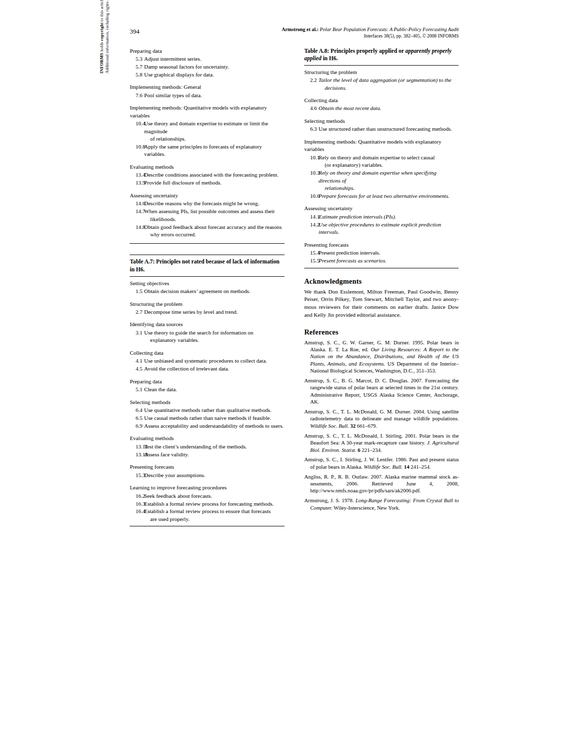INFORMS holds copyright to this article and distributed this copy as a courtesy to the author(s). Additional information, including rights and permission policies, is available at http://journals.informs.org/.
394
Armstrong et al.: Polar Bear Population Forecasts: A Public-Policy Forecasting Audit
Interfaces 38(5), pp. 382–405, © 2008 INFORMS
Preparing data
5.3 Adjust intermittent series.
5.7 Damp seasonal factors for uncertainty.
5.8 Use graphical displays for data.
Implementing methods: General
7.6 Pool similar types of data.
Implementing methods: Quantitative models with explanatory variables
10.4 Use theory and domain expertise to estimate or limit the magnitudeof relationships.
10.8 Apply the same principles to forecasts of explanatory variables.
Evaluating methods
13.4 Describe conditions associated with the forecasting problem.
13.9 Provide full disclosure of methods.
Assessing uncertainty
14.6 Describe reasons why the forecasts might be wrong.
14.7 When assessing PIs, list possible outcomes and assess theirlikelihoods.
14.8 Obtain good feedback about forecast accuracy and the reasonswhy errors occurred.
Table A.7: Principles not rated because of lack of information in H6.
Setting objectives
1.5 Obtain decision makers’ agreement on methods.
Structuring the problem
2.7 Decompose time series by level and trend.
Identifying data sources
3.1 Use theory to guide the search for information onexplanatory variables.
Collecting data
4.1 Use unbiased and systematic procedures to collect data.
4.5 Avoid the collection of irrelevant data.
Preparing data
5.1 Clean the data.
Selecting methods
6.4 Use quantitative methods rather than qualitative methods.
6.5 Use causal methods rather than naive methods if feasible.
6.9 Assess acceptability and understandability of methods to users.
Evaluating methods
13.11 Test the client’s understanding of the methods.
13.19 Assess face validity.
Presenting forecasts
15.3 Describe your assumptions.
Learning to improve forecasting procedures
16.2 Seek feedback about forecasts.
16.3 Establish a formal review process for forecasting methods.
16.4 Establish a formal review process to ensure that forecastsare used properly.
Table A.8: Principles properly applied or apparently properly applied in H6.
Structuring the problem
2.2 Tailor the level of data aggregation (or segmentation) to thedecisions.
Collecting data
4.6 Obtain the most recent data.
Selecting methods
6.3 Use structured rather than unstructured forecasting methods.
Implementing methods: Quantitative models with explanatory variables
10.1 Rely on theory and domain expertise to select causal(or explanatory) variables.
10.3 Rely on theory and domain expertise when specifying directions ofrelationships.
10.6 Prepare forecasts for at least two alternative environments.
Assessing uncertainty
14.1 Estimate prediction intervals (PIs).
14.2 Use objective procedures to estimate explicit prediction intervals.
Presenting forecasts
15.4 Present prediction intervals.
15.5 Present forecasts as scenarios.
Acknowledgments
We thank Don Esslemont, Milton Freeman, Paul Goodwin, Benny Peiser, Orrin Pilkey, Tom Stewart, Mitchell Taylor, and two anonymous reviewers for their comments on earlier drafts. Janice Dow and Kelly Jin provided editorial assistance.
References
Amstrup, S. C., G. W. Garner, G. M. Durner. 1995. Polar bears in Alaska. E. T. La Roe, ed. Our Living Resources: A Report to the Nation on the Abundance, Distributions, and Health of the US Plants, Animals, and Ecosystems. US Department of the Interior–National Biological Sciences, Washington, D.C., 351–353.
Amstrup, S. C., B. G. Marcot, D. C. Douglas. 2007. Forecasting the rangewide status of polar bears at selected times in the 21st century. Administrative Report, USGS Alaska Science Center, Anchorage, AK.
Amstrup, S. C., T. L. McDonald, G. M. Durner. 2004. Using satellite radiotelemetry data to delineate and manage wildlife populations. Wildlife Soc. Bull. 32 661–679.
Amstrup, S. C., T. L. McDonald, I. Stirling. 2001. Polar bears in the Beaufort Sea: A 30-year mark-recapture case history. J. Agricultural Biol. Environ. Statist. 6 221–234.
Amstrup, S. C., I. Stirling, J. W. Lentfer. 1986. Past and present status of polar bears in Alaska. Wildlife Soc. Bull. 14 241–254.
Angliss, R. P., R. B. Outlaw. 2007. Alaska marine mammal stock assessments, 2006. Retrieved June 4, 2008, http://www.nmfs.noaa.gov/pr/pdfs/sars/ak2006.pdf.
Armstrong, J. S. 1978. Long-Range Forecasting: From Crystal Ball to Computer. Wiley-Interscience, New York.